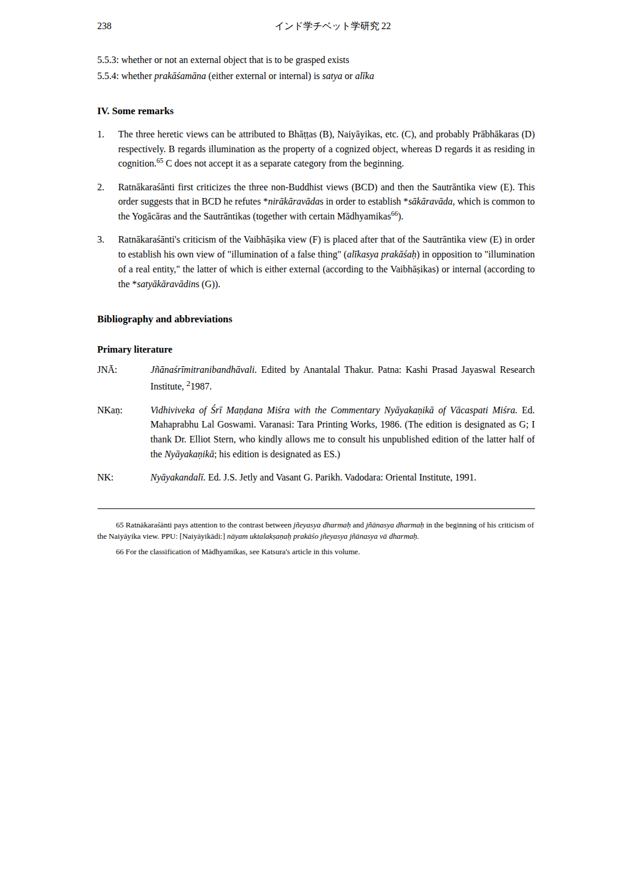238 インド学チベット学研究 22
5.5.3: whether or not an external object that is to be grasped exists
5.5.4: whether prakāśamāna (either external or internal) is satya or alīka
IV. Some remarks
The three heretic views can be attributed to Bhāṭṭas (B), Naiyāyikas, etc. (C), and probably Prābhākaras (D) respectively. B regards illumination as the property of a cognized object, whereas D regards it as residing in cognition.65 C does not accept it as a separate category from the beginning.
Ratnākaraśānti first criticizes the three non-Buddhist views (BCD) and then the Sautrāntika view (E). This order suggests that in BCD he refutes *nirākāravādas in order to establish *sākāravāda, which is common to the Yogācāras and the Sautrāntikas (together with certain Mādhyamikas66).
Ratnākaraśānti's criticism of the Vaibhāṣika view (F) is placed after that of the Sautrāntika view (E) in order to establish his own view of "illumination of a false thing" (alīkasya prakāśaḥ) in opposition to "illumination of a real entity," the latter of which is either external (according to the Vaibhāṣikas) or internal (according to the *satyākāravādins (G)).
Bibliography and abbreviations
Primary literature
JNĀ:
Jñānaśrīmitranibandhāvali. Edited by Anantalal Thakur. Patna: Kashi Prasad Jayaswal Research Institute, 21987.
NKaṇ:
Vidhiviveka of Śrī Maṇḍana Miśra with the Commentary Nyāyakaṇikā of Vācaspati Miśra. Ed. Mahaprabhu Lal Goswami. Varanasi: Tara Printing Works, 1986. (The edition is designated as G; I thank Dr. Elliot Stern, who kindly allows me to consult his unpublished edition of the latter half of the Nyāyakaṇikā; his edition is designated as ES.)
NK:
Nyāyakandalī. Ed. J.S. Jetly and Vasant G. Parikh. Vadodara: Oriental Institute, 1991.
65 Ratnākaraśānti pays attention to the contrast between jñeyasya dharmaḥ and jñānasya dharmaḥ in the beginning of his criticism of the Naiyāyika view. PPU: [Naiyāyikādi:] nāyam uktalakṣaṇaḥ prakāśo jñeyasya jñānasya vā dharmaḥ.
66 For the classification of Mādhyamikas, see Katsura's article in this volume.